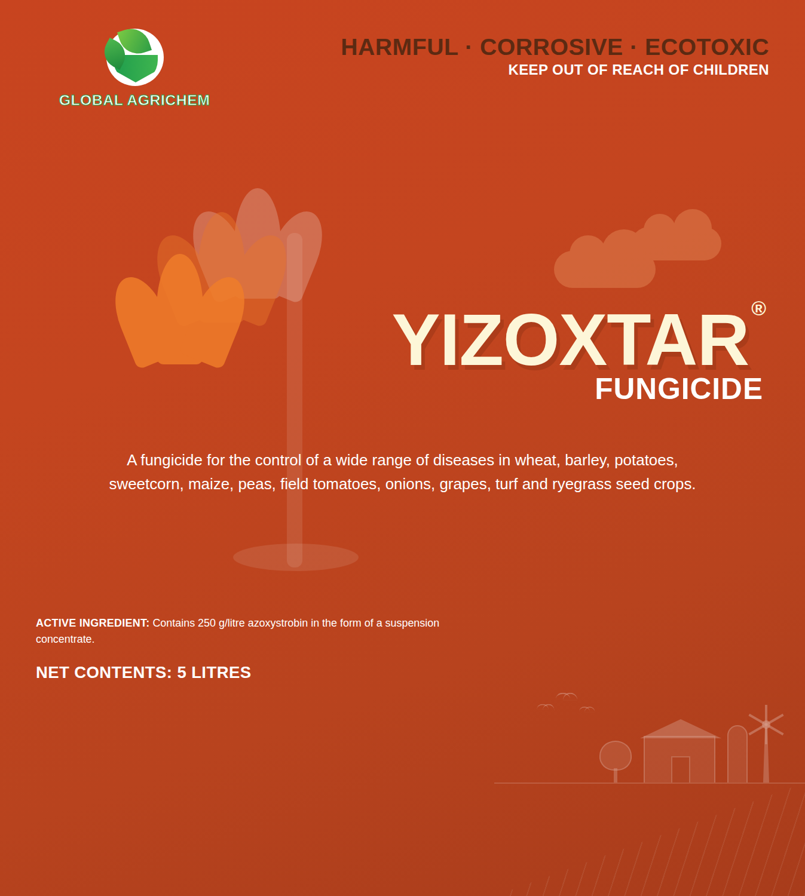GLOBAL AGRICHEM
HARMFUL · CORROSIVE · ECOTOXIC
KEEP OUT OF REACH OF CHILDREN
YIZOXTAR®
FUNGICIDE
A fungicide for the control of a wide range of diseases in wheat, barley, potatoes, sweetcorn, maize, peas, field tomatoes, onions, grapes, turf and ryegrass seed crops.
ACTIVE INGREDIENT: Contains 250 g/litre azoxystrobin in the form of a suspension concentrate.
NET CONTENTS: 5 LITRES